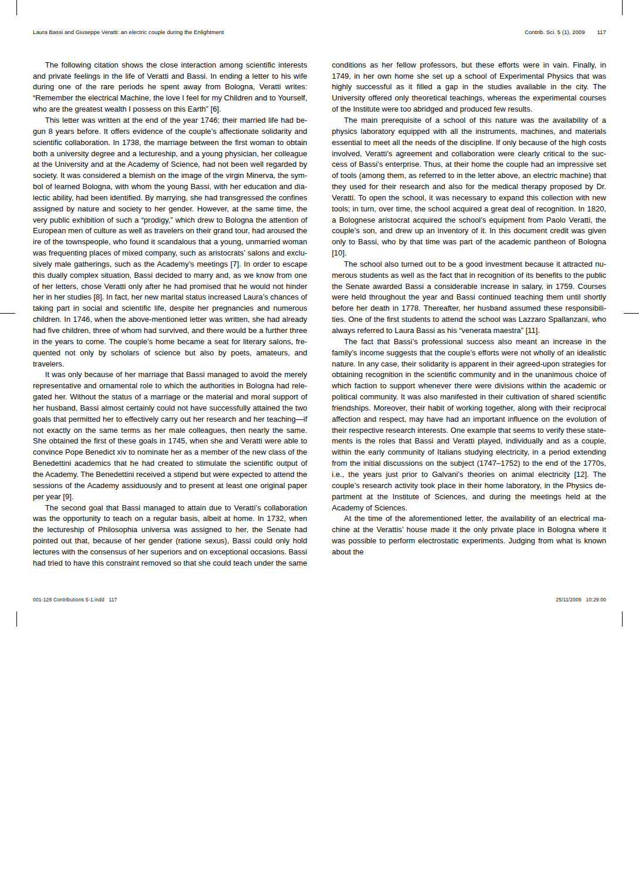Laura Bassi and Giuseppe Veratti: an electric couple during the Enlightment
Contrib. Sci. 5 (1), 2009 117
The following citation shows the close interaction among scientific interests and private feelings in the life of Veratti and Bassi. In ending a letter to his wife during one of the rare periods he spent away from Bologna, Veratti writes: “Remember the electrical Machine, the love I feel for my Children and to Yourself, who are the greatest wealth I possess on this Earth” [6].
This letter was written at the end of the year 1746; their married life had begun 8 years before. It offers evidence of the couple’s affectionate solidarity and scientific collaboration. In 1738, the marriage between the first woman to obtain both a university degree and a lectureship, and a young physician, her colleague at the University and at the Academy of Science, had not been well regarded by society. It was considered a blemish on the image of the virgin Minerva, the symbol of learned Bologna, with whom the young Bassi, with her education and dialectic ability, had been identified. By marrying, she had transgressed the confines assigned by nature and society to her gender. However, at the same time, the very public exhibition of such a “prodigy,” which drew to Bologna the attention of European men of culture as well as travelers on their grand tour, had aroused the ire of the townspeople, who found it scandalous that a young, unmarried woman was frequenting places of mixed company, such as aristocrats’ salons and exclusively male gatherings, such as the Academy’s meetings [7]. In order to escape this dually complex situation, Bassi decided to marry and, as we know from one of her letters, chose Veratti only after he had promised that he would not hinder her in her studies [8]. In fact, her new marital status increased Laura’s chances of taking part in social and scientific life, despite her pregnancies and numerous children. In 1746, when the above-mentioned letter was written, she had already had five children, three of whom had survived, and there would be a further three in the years to come. The couple’s home became a seat for literary salons, frequented not only by scholars of science but also by poets, amateurs, and travelers.
It was only because of her marriage that Bassi managed to avoid the merely representative and ornamental role to which the authorities in Bologna had relegated her. Without the status of a marriage or the material and moral support of her husband, Bassi almost certainly could not have successfully attained the two goals that permitted her to effectively carry out her research and her teaching—if not exactly on the same terms as her male colleagues, then nearly the same. She obtained the first of these goals in 1745, when she and Veratti were able to convince Pope Benedict xiv to nominate her as a member of the new class of the Benedettini academics that he had created to stimulate the scientific output of the Academy. The Benedettini received a stipend but were expected to attend the sessions of the Academy assiduously and to present at least one original paper per year [9].
The second goal that Bassi managed to attain due to Veratti’s collaboration was the opportunity to teach on a regular basis, albeit at home. In 1732, when the lectureship of Philosophia universa was assigned to her, the Senate had pointed out that, because of her gender (ratione sexus), Bassi could only hold lectures with the consensus of her superiors and on exceptional occasions. Bassi had tried to have this constraint removed so that she could teach under the same conditions as her fellow professors, but these efforts were in vain. Finally, in 1749, in her own home she set up a school of Experimental Physics that was highly successful as it filled a gap in the studies available in the city. The University offered only theoretical teachings, whereas the experimental courses of the Institute were too abridged and produced few results.
The main prerequisite of a school of this nature was the availability of a physics laboratory equipped with all the instruments, machines, and materials essential to meet all the needs of the discipline. If only because of the high costs involved, Veratti’s agreement and collaboration were clearly critical to the success of Bassi’s enterprise. Thus, at their home the couple had an impressive set of tools (among them, as referred to in the letter above, an electric machine) that they used for their research and also for the medical therapy proposed by Dr. Veratti. To open the school, it was necessary to expand this collection with new tools; in turn, over time, the school acquired a great deal of recognition. In 1820, a Bolognese aristocrat acquired the school’s equipment from Paolo Veratti, the couple’s son, and drew up an inventory of it. In this document credit was given only to Bassi, who by that time was part of the academic pantheon of Bologna [10].
The school also turned out to be a good investment because it attracted numerous students as well as the fact that in recognition of its benefits to the public the Senate awarded Bassi a considerable increase in salary, in 1759. Courses were held throughout the year and Bassi continued teaching them until shortly before her death in 1778. Thereafter, her husband assumed these responsibilities. One of the first students to attend the school was Lazzaro Spallanzani, who always referred to Laura Bassi as his “venerata maestra” [11].
The fact that Bassi’s professional success also meant an increase in the family’s income suggests that the couple’s efforts were not wholly of an idealistic nature. In any case, their solidarity is apparent in their agreed-upon strategies for obtaining recognition in the scientific community and in the unanimous choice of which faction to support whenever there were divisions within the academic or political community. It was also manifested in their cultivation of shared scientific friendships. Moreover, their habit of working together, along with their reciprocal affection and respect, may have had an important influence on the evolution of their respective research interests. One example that seems to verify these statements is the roles that Bassi and Veratti played, individually and as a couple, within the early community of Italians studying electricity, in a period extending from the initial discussions on the subject (1747–1752) to the end of the 1770s, i.e., the years just prior to Galvani’s theories on animal electricity [12]. The couple’s research activity took place in their home laboratory, in the Physics department at the Institute of Sciences, and during the meetings held at the Academy of Sciences.
At the time of the aforementioned letter, the availability of an electrical machine at the Verattis’ house made it the only private place in Bologna where it was possible to perform electrostatic experiments. Judging from what is known about the
001-128 Contributions 5-1.indd 117
25/11/2009 10:29:00